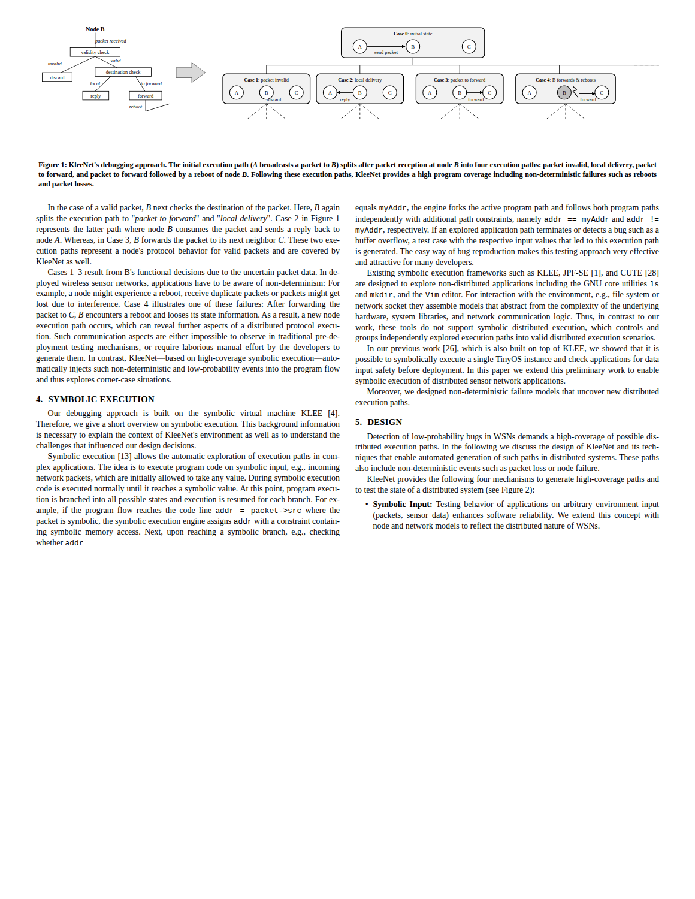Node B packet received validity check invalid valid discard destination check local to forward reply forward reboot Case 0: initial state A B C send packet Case 1: packet invalid A B C discard Case 2: local delivery A B C reply Case 3: packet to forward A B C forward Case 4: B forwards & reboots A B C forward
Figure 1: KleeNet's debugging approach. The initial execution path (A broadcasts a packet to B) splits after packet reception at node B into four execution paths: packet invalid, local delivery, packet to forward, and packet to forward followed by a reboot of node B. Following these execution paths, KleeNet provides a high program coverage including non-deterministic failures such as reboots and packet losses.
In the case of a valid packet, B next checks the destination of the packet. Here, B again splits the execution path to "packet to forward" and "local delivery". Case 2 in Figure 1 represents the latter path where node B consumes the packet and sends a reply back to node A. Whereas, in Case 3, B forwards the packet to its next neighbor C. These two execution paths represent a node's protocol behavior for valid packets and are covered by KleeNet as well.
Cases 1–3 result from B's functional decisions due to the uncertain packet data. In deployed wireless sensor networks, applications have to be aware of non-determinism: For example, a node might experience a reboot, receive duplicate packets or packets might get lost due to interference. Case 4 illustrates one of these failures: After forwarding the packet to C, B encounters a reboot and looses its state information. As a result, a new node execution path occurs, which can reveal further aspects of a distributed protocol execution. Such communication aspects are either impossible to observe in traditional pre-deployment testing mechanisms, or require laborious manual effort by the developers to generate them. In contrast, KleeNet—based on high-coverage symbolic execution—automatically injects such non-deterministic and low-probability events into the program flow and thus explores corner-case situations.
4. SYMBOLIC EXECUTION
Our debugging approach is built on the symbolic virtual machine KLEE [4]. Therefore, we give a short overview on symbolic execution. This background information is necessary to explain the context of KleeNet's environment as well as to understand the challenges that influenced our design decisions.
Symbolic execution [13] allows the automatic exploration of execution paths in complex applications. The idea is to execute program code on symbolic input, e.g., incoming network packets, which are initially allowed to take any value. During symbolic execution code is executed normally until it reaches a symbolic value. At this point, program execution is branched into all possible states and execution is resumed for each branch. For example, if the program flow reaches the code line addr = packet->src where the packet is symbolic, the symbolic execution engine assigns addr with a constraint containing symbolic memory access. Next, upon reaching a symbolic branch, e.g., checking whether addr
equals myAddr, the engine forks the active program path and follows both program paths independently with additional path constraints, namely addr == myAddr and addr != myAddr, respectively. If an explored application path terminates or detects a bug such as a buffer overflow, a test case with the respective input values that led to this execution path is generated. The easy way of bug reproduction makes this testing approach very effective and attractive for many developers.
Existing symbolic execution frameworks such as KLEE, JPF-SE [1], and CUTE [28] are designed to explore non-distributed applications including the GNU core utilities ls and mkdir, and the Vim editor. For interaction with the environment, e.g., file system or network socket they assemble models that abstract from the complexity of the underlying hardware, system libraries, and network communication logic. Thus, in contrast to our work, these tools do not support symbolic distributed execution, which controls and groups independently explored execution paths into valid distributed execution scenarios.
In our previous work [26], which is also built on top of KLEE, we showed that it is possible to symbolically execute a single TinyOS instance and check applications for data input safety before deployment. In this paper we extend this preliminary work to enable symbolic execution of distributed sensor network applications.
Moreover, we designed non-deterministic failure models that uncover new distributed execution paths.
5. DESIGN
Detection of low-probability bugs in WSNs demands a high-coverage of possible distributed execution paths. In the following we discuss the design of KleeNet and its techniques that enable automated generation of such paths in distributed systems. These paths also include non-deterministic events such as packet loss or node failure.
KleeNet provides the following four mechanisms to generate high-coverage paths and to test the state of a distributed system (see Figure 2):
Symbolic Input: Testing behavior of applications on arbitrary environment input (packets, sensor data) enhances software reliability. We extend this concept with node and network models to reflect the distributed nature of WSNs.